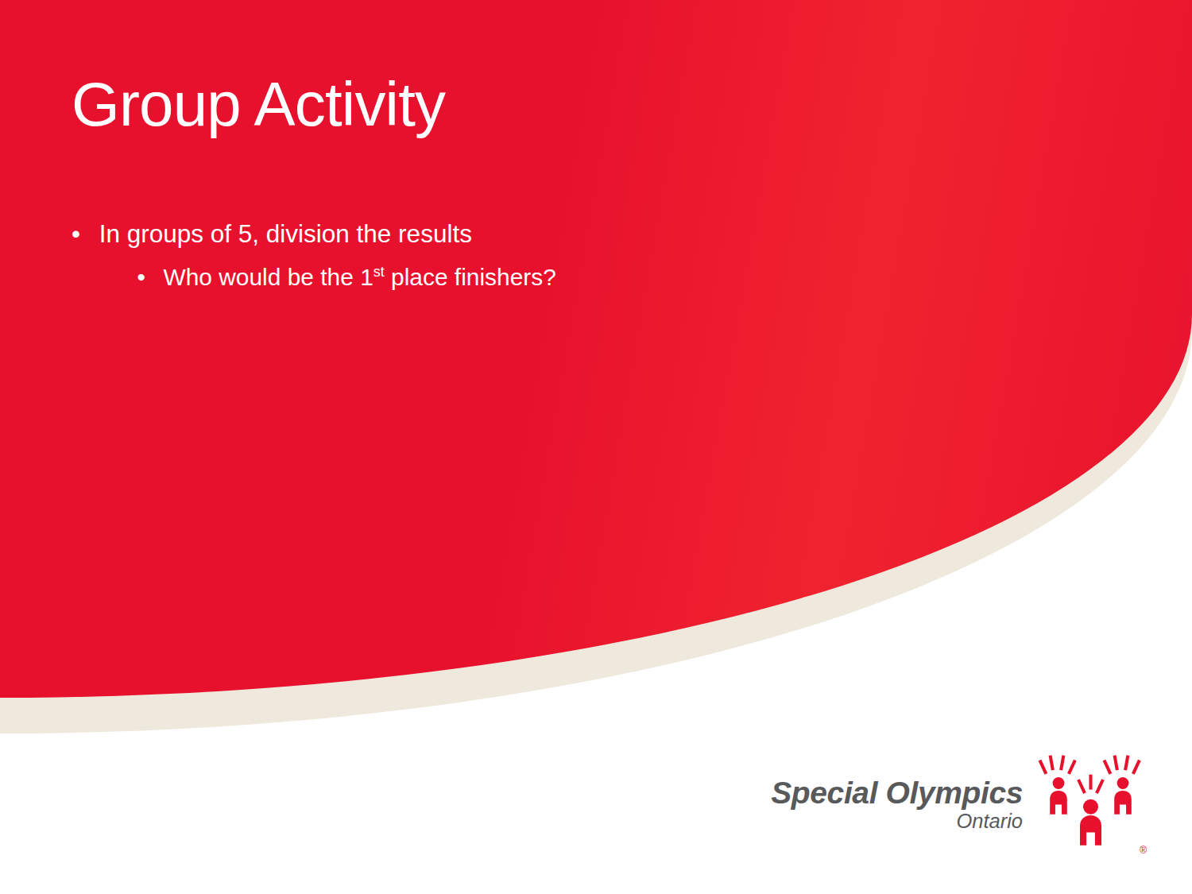Group Activity
In groups of 5, division the results
Who would be the 1st place finishers?
Special Olympics Ontario
®